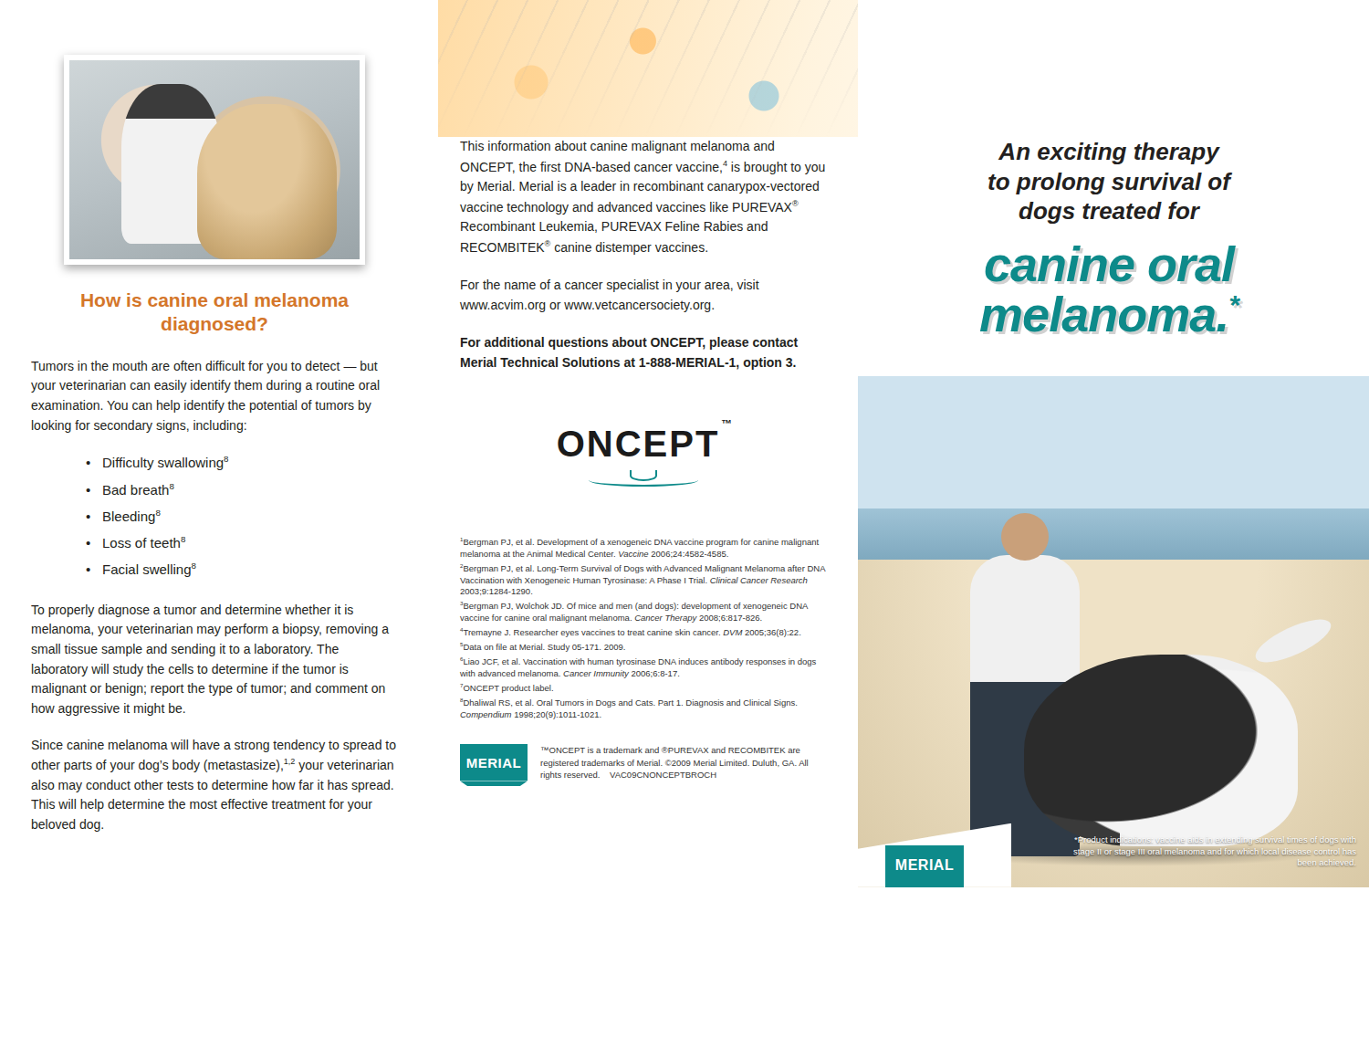How is canine oral melanoma
diagnosed?
Tumors in the mouth are often difficult for you to detect — but your veterinarian can easily identify them during a routine oral examination. You can help identify the potential of tumors by looking for secondary signs, including:
Difficulty swallowing8
Bad breath8
Bleeding8
Loss of teeth8
Facial swelling8
To properly diagnose a tumor and determine whether it is melanoma, your veterinarian may perform a biopsy, removing a small tissue sample and sending it to a laboratory. The laboratory will study the cells to determine if the tumor is malignant or benign; report the type of tumor; and comment on how aggressive it might be.
Since canine melanoma will have a strong tendency to spread to other parts of your dog’s body (metastasize),1,2 your veterinarian also may conduct other tests to determine how far it has spread. This will help determine the most effective treatment for your beloved dog.
This information about canine malignant melanoma and ONCEPT, the first DNA-based cancer vaccine,4 is brought to you by Merial. Merial is a leader in recombinant canarypox-vectored vaccine technology and advanced vaccines like PUREVAX® Recombinant Leukemia, PUREVAX Feline Rabies and RECOMBITEK® canine distemper vaccines.
For the name of a cancer specialist in your area, visit www.acvim.org or www.vetcancersociety.org.
For additional questions about ONCEPT, please contact Merial Technical Solutions at 1-888-MERIAL-1, option 3.
ONCEPT™
1Bergman PJ, et al. Development of a xenogeneic DNA vaccine program for canine malignant melanoma at the Animal Medical Center. Vaccine 2006;24:4582-4585.
2Bergman PJ, et al. Long-Term Survival of Dogs with Advanced Malignant Melanoma after DNA Vaccination with Xenogeneic Human Tyrosinase: A Phase I Trial. Clinical Cancer Research 2003;9:1284-1290.
3Bergman PJ, Wolchok JD. Of mice and men (and dogs): development of xenogeneic DNA vaccine for canine oral malignant melanoma. Cancer Therapy 2008;6:817-826.
4Tremayne J. Researcher eyes vaccines to treat canine skin cancer. DVM 2005;36(8):22.
5Data on file at Merial. Study 05-171. 2009.
6Liao JCF, et al. Vaccination with human tyrosinase DNA induces antibody responses in dogs with advanced melanoma. Cancer Immunity 2006;6:8-17.
7ONCEPT product label.
8Dhaliwal RS, et al. Oral Tumors in Dogs and Cats. Part 1. Diagnosis and Clinical Signs. Compendium 1998;20(9):1011-1021.
MERIAL
™ONCEPT is a trademark and ®PUREVAX and RECOMBITEK are registered trademarks of Merial. ©2009 Merial Limited. Duluth, GA. All rights reserved. VAC09CNONCEPTBROCH
An exciting therapy
to prolong survival of
dogs treated for
canine oral
melanoma.*
*Product indications: vaccine aids in extending survival times of dogs with stage II or stage III oral melanoma and for which local disease control has been achieved.
MERIAL